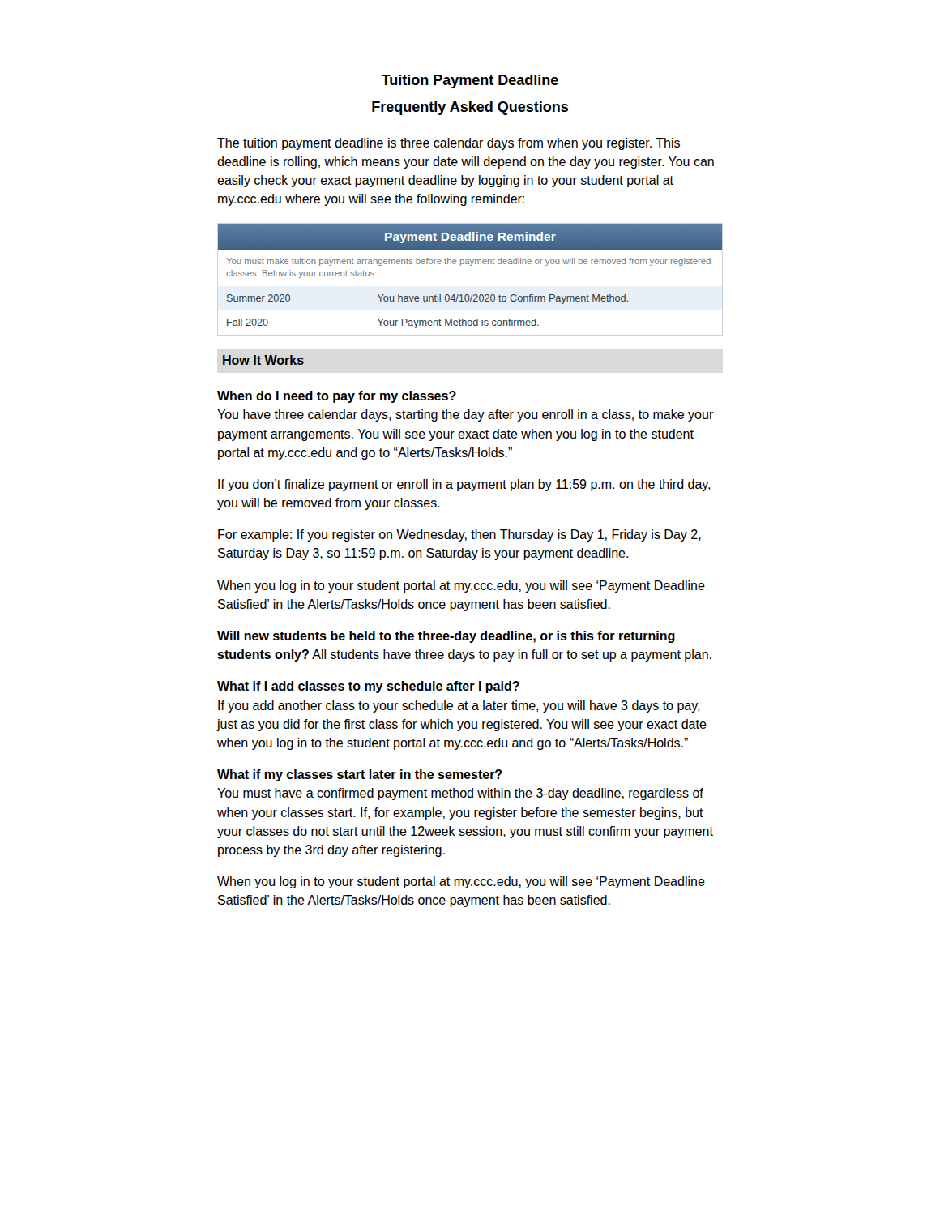Tuition Payment Deadline
Frequently Asked Questions
The tuition payment deadline is three calendar days from when you register. This deadline is rolling, which means your date will depend on the day you register. You can easily check your exact payment deadline by logging in to your student portal at my.ccc.edu where you will see the following reminder:
Payment Deadline Reminder
You must make tuition payment arrangements before the payment deadline or you will be removed from your registered classes. Below is your current status:
| Summer 2020 | You have until 04/10/2020 to Confirm Payment Method. |
| Fall 2020 | Your Payment Method is confirmed. |
How It Works
When do I need to pay for my classes?
You have three calendar days, starting the day after you enroll in a class, to make your payment arrangements. You will see your exact date when you log in to the student portal at my.ccc.edu and go to “Alerts/Tasks/Holds.”
If you don’t finalize payment or enroll in a payment plan by 11:59 p.m. on the third day, you will be removed from your classes.
For example: If you register on Wednesday, then Thursday is Day 1, Friday is Day 2, Saturday is Day 3, so 11:59 p.m. on Saturday is your payment deadline.
When you log in to your student portal at my.ccc.edu, you will see ‘Payment Deadline Satisfied’ in the Alerts/Tasks/Holds once payment has been satisfied.
Will new students be held to the three-day deadline, or is this for returning students only? All students have three days to pay in full or to set up a payment plan.
What if I add classes to my schedule after I paid?
If you add another class to your schedule at a later time, you will have 3 days to pay, just as you did for the first class for which you registered. You will see your exact date when you log in to the student portal at my.ccc.edu and go to “Alerts/Tasks/Holds.”
What if my classes start later in the semester?
You must have a confirmed payment method within the 3-day deadline, regardless of when your classes start. If, for example, you register before the semester begins, but your classes do not start until the 12week session, you must still confirm your payment process by the 3rd day after registering.
When you log in to your student portal at my.ccc.edu, you will see ‘Payment Deadline Satisfied’ in the Alerts/Tasks/Holds once payment has been satisfied.